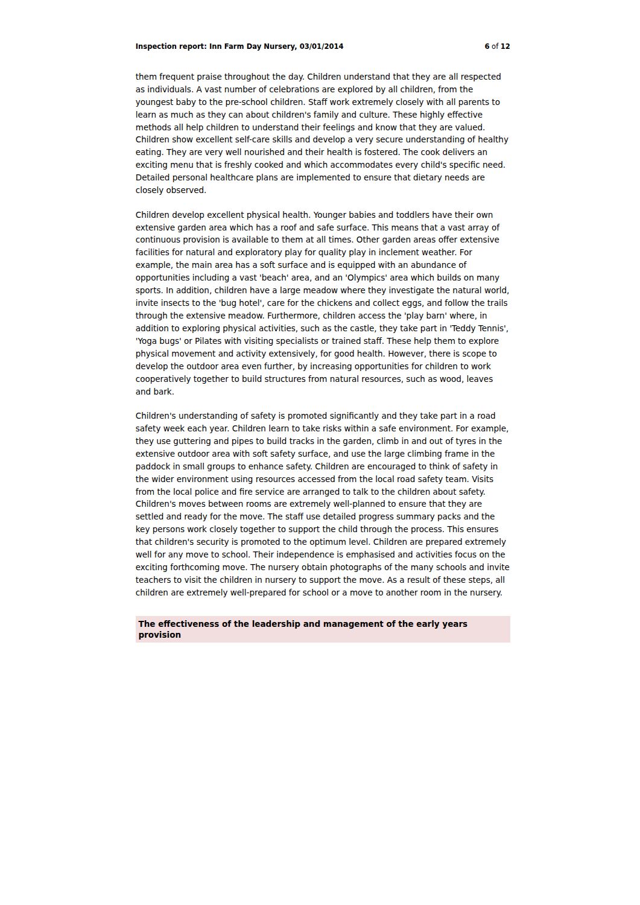Inspection report: Inn Farm Day Nursery, 03/01/2014 6 of 12
them frequent praise throughout the day. Children understand that they are all respected as individuals. A vast number of celebrations are explored by all children, from the youngest baby to the pre-school children. Staff work extremely closely with all parents to learn as much as they can about children's family and culture. These highly effective methods all help children to understand their feelings and know that they are valued. Children show excellent self-care skills and develop a very secure understanding of healthy eating. They are very well nourished and their health is fostered. The cook delivers an exciting menu that is freshly cooked and which accommodates every child's specific need. Detailed personal healthcare plans are implemented to ensure that dietary needs are closely observed.
Children develop excellent physical health. Younger babies and toddlers have their own extensive garden area which has a roof and safe surface. This means that a vast array of continuous provision is available to them at all times. Other garden areas offer extensive facilities for natural and exploratory play for quality play in inclement weather. For example, the main area has a soft surface and is equipped with an abundance of opportunities including a vast 'beach' area, and an 'Olympics' area which builds on many sports. In addition, children have a large meadow where they investigate the natural world, invite insects to the 'bug hotel', care for the chickens and collect eggs, and follow the trails through the extensive meadow. Furthermore, children access the 'play barn' where, in addition to exploring physical activities, such as the castle, they take part in 'Teddy Tennis', 'Yoga bugs' or Pilates with visiting specialists or trained staff. These help them to explore physical movement and activity extensively, for good health. However, there is scope to develop the outdoor area even further, by increasing opportunities for children to work cooperatively together to build structures from natural resources, such as wood, leaves and bark.
Children's understanding of safety is promoted significantly and they take part in a road safety week each year. Children learn to take risks within a safe environment. For example, they use guttering and pipes to build tracks in the garden, climb in and out of tyres in the extensive outdoor area with soft safety surface, and use the large climbing frame in the paddock in small groups to enhance safety. Children are encouraged to think of safety in the wider environment using resources accessed from the local road safety team. Visits from the local police and fire service are arranged to talk to the children about safety. Children's moves between rooms are extremely well-planned to ensure that they are settled and ready for the move. The staff use detailed progress summary packs and the key persons work closely together to support the child through the process. This ensures that children's security is promoted to the optimum level. Children are prepared extremely well for any move to school. Their independence is emphasised and activities focus on the exciting forthcoming move. The nursery obtain photographs of the many schools and invite teachers to visit the children in nursery to support the move. As a result of these steps, all children are extremely well-prepared for school or a move to another room in the nursery.
The effectiveness of the leadership and management of the early years provision